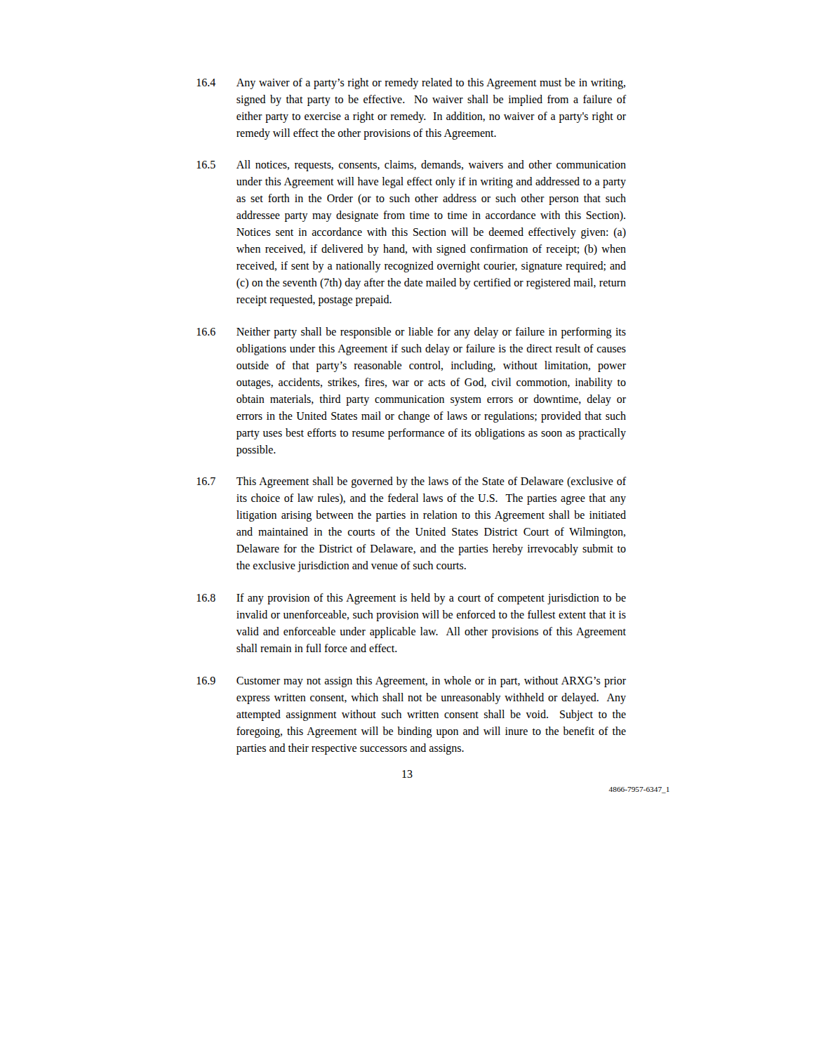16.4
Any waiver of a party’s right or remedy related to this Agreement must be in writing, signed by that party to be effective. No waiver shall be implied from a failure of either party to exercise a right or remedy. In addition, no waiver of a party's right or remedy will effect the other provisions of this Agreement.
16.5
All notices, requests, consents, claims, demands, waivers and other communication under this Agreement will have legal effect only if in writing and addressed to a party as set forth in the Order (or to such other address or such other person that such addressee party may designate from time to time in accordance with this Section). Notices sent in accordance with this Section will be deemed effectively given: (a) when received, if delivered by hand, with signed confirmation of receipt; (b) when received, if sent by a nationally recognized overnight courier, signature required; and (c) on the seventh (7th) day after the date mailed by certified or registered mail, return receipt requested, postage prepaid.
16.6
Neither party shall be responsible or liable for any delay or failure in performing its obligations under this Agreement if such delay or failure is the direct result of causes outside of that party’s reasonable control, including, without limitation, power outages, accidents, strikes, fires, war or acts of God, civil commotion, inability to obtain materials, third party communication system errors or downtime, delay or errors in the United States mail or change of laws or regulations; provided that such party uses best efforts to resume performance of its obligations as soon as practically possible.
16.7
This Agreement shall be governed by the laws of the State of Delaware (exclusive of its choice of law rules), and the federal laws of the U.S. The parties agree that any litigation arising between the parties in relation to this Agreement shall be initiated and maintained in the courts of the United States District Court of Wilmington, Delaware for the District of Delaware, and the parties hereby irrevocably submit to the exclusive jurisdiction and venue of such courts.
16.8
If any provision of this Agreement is held by a court of competent jurisdiction to be invalid or unenforceable, such provision will be enforced to the fullest extent that it is valid and enforceable under applicable law. All other provisions of this Agreement shall remain in full force and effect.
16.9
Customer may not assign this Agreement, in whole or in part, without ARXG’s prior express written consent, which shall not be unreasonably withheld or delayed. Any attempted assignment without such written consent shall be void. Subject to the foregoing, this Agreement will be binding upon and will inure to the benefit of the parties and their respective successors and assigns.
13
4866-7957-6347_1